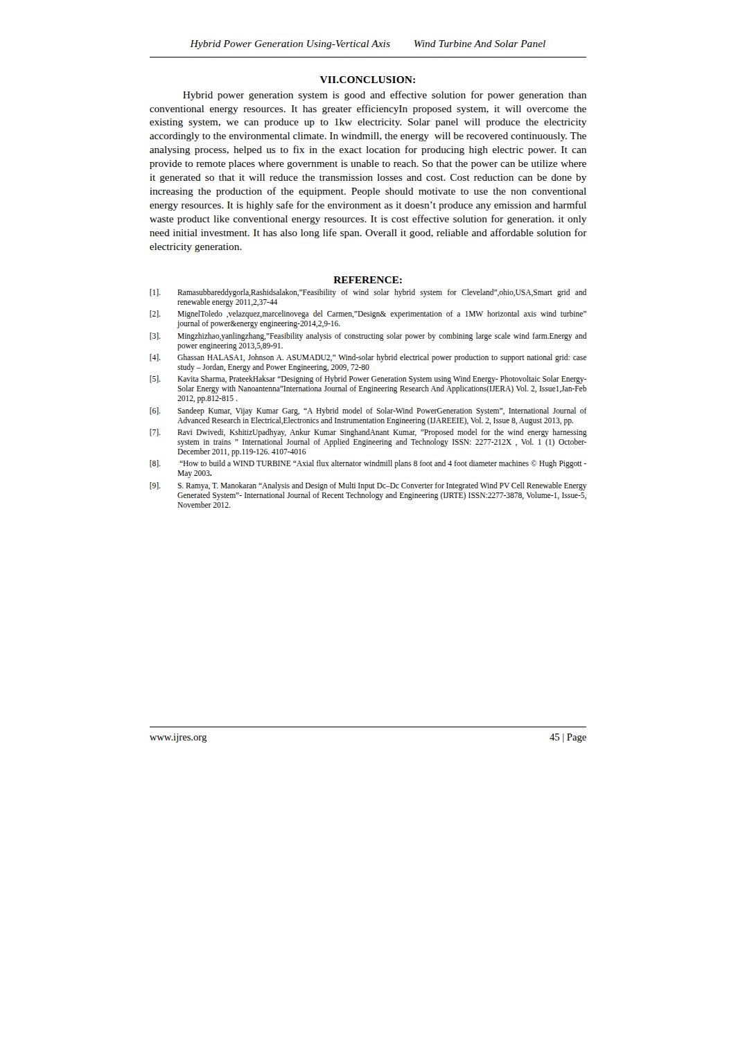Hybrid Power Generation Using-Vertical Axis Wind Turbine And Solar Panel
VII.CONCLUSION:
Hybrid power generation system is good and effective solution for power generation than conventional energy resources. It has greater efficiencyIn proposed system, it will overcome the existing system, we can produce up to 1kw electricity. Solar panel will produce the electricity accordingly to the environmental climate. In windmill, the energy will be recovered continuously. The analysing process, helped us to fix in the exact location for producing high electric power. It can provide to remote places where government is unable to reach. So that the power can be utilize where it generated so that it will reduce the transmission losses and cost. Cost reduction can be done by increasing the production of the equipment. People should motivate to use the non conventional energy resources. It is highly safe for the environment as it doesn’t produce any emission and harmful waste product like conventional energy resources. It is cost effective solution for generation. it only need initial investment. It has also long life span. Overall it good, reliable and affordable solution for electricity generation.
REFERENCE:
[1]. Ramasubbareddygorla,Rashidsalakon,”Feasibility of wind solar hybrid system for Cleveland”,ohio,USA,Smart grid and renewable energy 2011,2,37-44
[2]. MignelToledo ,velazquez,marcelinovega del Carmen,”Design& experimentation of a 1MW horizontal axis wind turbine” journal of power&energy engineering-2014,2,9-16.
[3]. Mingzhizhao,yanlingzhang,”Feasibility analysis of constructing solar power by combining large scale wind farm.Energy and power engineering 2013,5,89-91.
[4]. Ghassan HALASA1, Johnson A. ASUMADU2,” Wind-solar hybrid electrical power production to support national grid: case study – Jordan, Energy and Power Engineering, 2009, 72-80
[5]. Kavita Sharma, PrateekHaksar “Designing of Hybrid Power Generation System using Wind Energy- Photovoltaic Solar Energy-Solar Energy with Nanoantenna”Internationa Journal of Engineering Research And Applications(IJERA) Vol. 2, Issue1,Jan-Feb 2012, pp.812-815 .
[6]. Sandeep Kumar, Vijay Kumar Garg, “A Hybrid model of Solar-Wind PowerGeneration System”, International Journal of Advanced Research in Electrical,Electronics and Instrumentation Engineering (IJAREEIE), Vol. 2, Issue 8, August 2013, pp.
[7]. Ravi Dwivedi, KshitizUpadhyay, Ankur Kumar SinghandAnant Kumar, ”Proposed model for the wind energy harnessing system in trains ” International Journal of Applied Engineering and Technology ISSN: 2277-212X , Vol. 1 (1) October-December 2011, pp.119-126. 4107-4016
[8]. “How to build a WIND TURBINE “Axial flux alternator windmill plans 8 foot and 4 foot diameter machines © Hugh Piggott -May 2003.
[9]. S. Ramya, T. Manokaran “Analysis and Design of Multi Input Dc–Dc Converter for Integrated Wind PV Cell Renewable Energy Generated System”- International Journal of Recent Technology and Engineering (IJRTE) ISSN:2277-3878, Volume-1, Issue-5, November 2012.
www.ijres.org
45 | Page